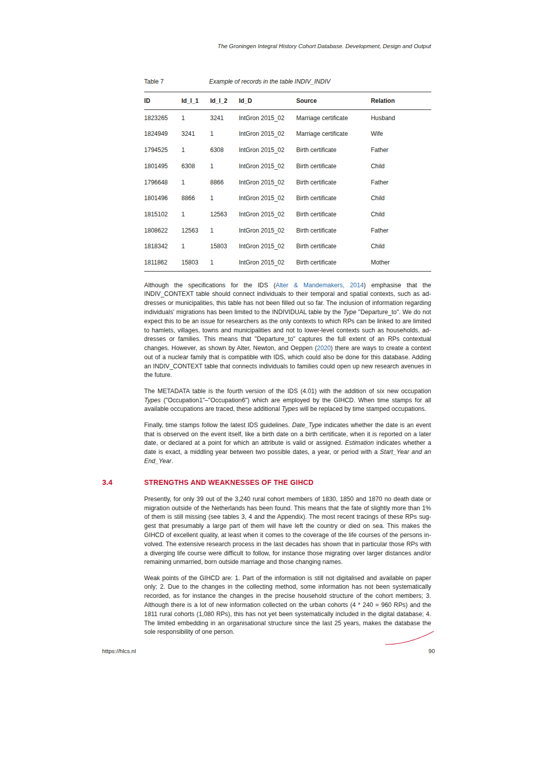The Groningen Integral History Cohort Database. Development, Design and Output
Table 7 Example of records in the table INDIV_INDIV
| ID | Id_I_1 | Id_I_2 | Id_D | Source | Relation |
| --- | --- | --- | --- | --- | --- |
| 1823265 | 1 | 3241 | IntGron 2015_02 | Marriage certificate | Husband |
| 1824949 | 3241 | 1 | IntGron 2015_02 | Marriage certificate | Wife |
| 1794525 | 1 | 6308 | IntGron 2015_02 | Birth certificate | Father |
| 1801495 | 6308 | 1 | IntGron 2015_02 | Birth certificate | Child |
| 1796648 | 1 | 8866 | IntGron 2015_02 | Birth certificate | Father |
| 1801496 | 8866 | 1 | IntGron 2015_02 | Birth certificate | Child |
| 1815102 | 1 | 12563 | IntGron 2015_02 | Birth certificate | Child |
| 1808622 | 12563 | 1 | IntGron 2015_02 | Birth certificate | Father |
| 1818342 | 1 | 15803 | IntGron 2015_02 | Birth certificate | Child |
| 1811862 | 15803 | 1 | IntGron 2015_02 | Birth certificate | Mother |
Although the specifications for the IDS (Alter & Mandemakers, 2014) emphasise that the INDIV_CONTEXT table should connect individuals to their temporal and spatial contexts, such as addresses or municipalities, this table has not been filled out so far. The inclusion of information regarding individuals' migrations has been limited to the INDIVIDUAL table by the Type "Departure_to". We do not expect this to be an issue for researchers as the only contexts to which RPs can be linked to are limited to hamlets, villages, towns and municipalities and not to lower-level contexts such as households, addresses or families. This means that "Departure_to" captures the full extent of an RPs contextual changes. However, as shown by Alter, Newton, and Oeppen (2020) there are ways to create a context out of a nuclear family that is compatible with IDS, which could also be done for this database. Adding an INDIV_CONTEXT table that connects individuals to families could open up new research avenues in the future.
The METADATA table is the fourth version of the IDS (4.01) with the addition of six new occupation Types ("Occupation1"–"Occupation6") which are employed by the GIHCD. When time stamps for all available occupations are traced, these additional Types will be replaced by time stamped occupations.
Finally, time stamps follow the latest IDS guidelines. Date_Type indicates whether the date is an event that is observed on the event itself, like a birth date on a birth certificate, when it is reported on a later date, or declared at a point for which an attribute is valid or assigned. Estimation indicates whether a date is exact, a middling year between two possible dates, a year, or period with a Start_Year and an End_Year.
3.4 STRENGTHS AND WEAKNESSES OF THE GIHCD
Presently, for only 39 out of the 3,240 rural cohort members of 1830, 1850 and 1870 no death date or migration outside of the Netherlands has been found. This means that the fate of slightly more than 1% of them is still missing (see tables 3, 4 and the Appendix). The most recent tracings of these RPs suggest that presumably a large part of them will have left the country or died on sea. This makes the GIHCD of excellent quality, at least when it comes to the coverage of the life courses of the persons involved. The extensive research process in the last decades has shown that in particular those RPs with a diverging life course were difficult to follow, for instance those migrating over larger distances and/or remaining unmarried, born outside marriage and those changing names.
Weak points of the GIHCD are: 1. Part of the information is still not digitalised and available on paper only; 2. Due to the changes in the collecting method, some information has not been systematically recorded, as for instance the changes in the precise household structure of the cohort members; 3. Although there is a lot of new information collected on the urban cohorts (4 * 240 = 960 RPs) and the 1811 rural cohorts (1,080 RPs), this has not yet been systematically included in the digital database; 4. The limited embedding in an organisational structure since the last 25 years, makes the database the sole responsibility of one person.
https://hlcs.nl 90